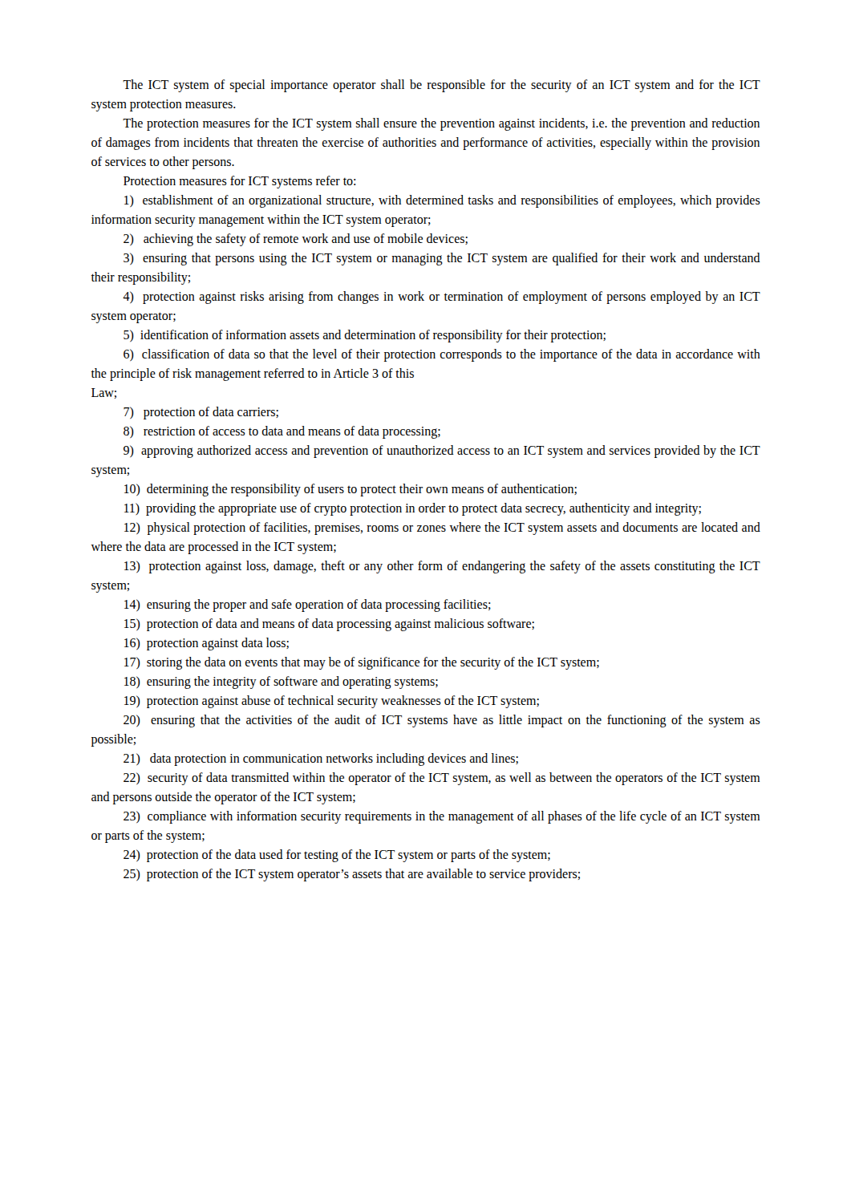The ICT system of special importance operator shall be responsible for the security of an ICT system and for the ICT system protection measures.
The protection measures for the ICT system shall ensure the prevention against incidents, i.e. the prevention and reduction of damages from incidents that threaten the exercise of authorities and performance of activities, especially within the provision of services to other persons.
Protection measures for ICT systems refer to:
1) establishment of an organizational structure, with determined tasks and responsibilities of employees, which provides information security management within the ICT system operator;
2) achieving the safety of remote work and use of mobile devices;
3) ensuring that persons using the ICT system or managing the ICT system are qualified for their work and understand their responsibility;
4) protection against risks arising from changes in work or termination of employment of persons employed by an ICT system operator;
5) identification of information assets and determination of responsibility for their protection;
6) classification of data so that the level of their protection corresponds to the importance of the data in accordance with the principle of risk management referred to in Article 3 of this
Law;
7) protection of data carriers;
8) restriction of access to data and means of data processing;
9) approving authorized access and prevention of unauthorized access to an ICT system and services provided by the ICT system;
10) determining the responsibility of users to protect their own means of authentication;
11) providing the appropriate use of crypto protection in order to protect data secrecy, authenticity and integrity;
12) physical protection of facilities, premises, rooms or zones where the ICT system assets and documents are located and where the data are processed in the ICT system;
13) protection against loss, damage, theft or any other form of endangering the safety of the assets constituting the ICT system;
14) ensuring the proper and safe operation of data processing facilities;
15) protection of data and means of data processing against malicious software;
16) protection against data loss;
17) storing the data on events that may be of significance for the security of the ICT system;
18) ensuring the integrity of software and operating systems;
19) protection against abuse of technical security weaknesses of the ICT system;
20) ensuring that the activities of the audit of ICT systems have as little impact on the functioning of the system as possible;
21) data protection in communication networks including devices and lines;
22) security of data transmitted within the operator of the ICT system, as well as between the operators of the ICT system and persons outside the operator of the ICT system;
23) compliance with information security requirements in the management of all phases of the life cycle of an ICT system or parts of the system;
24) protection of the data used for testing of the ICT system or parts of the system;
25) protection of the ICT system operator’s assets that are available to service providers;